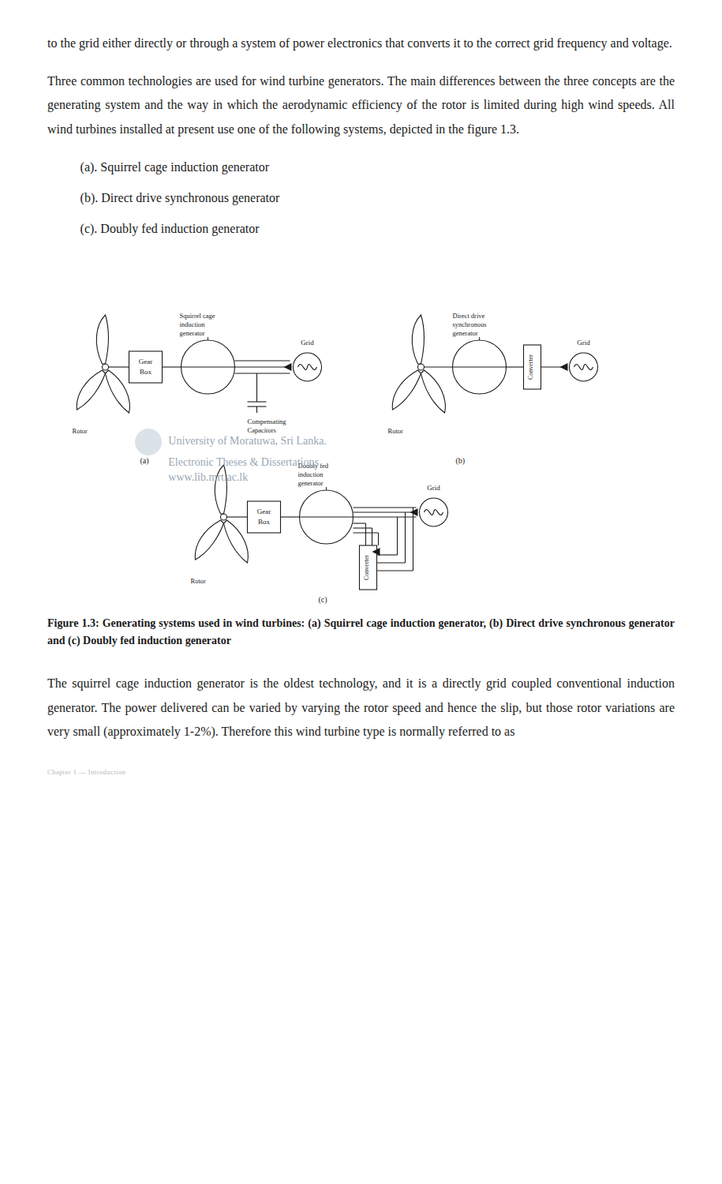to the grid either directly or through a system of power electronics that converts it to the correct grid frequency and voltage.
Three common technologies are used for wind turbine generators. The main differences between the three concepts are the generating system and the way in which the aerodynamic efficiency of the rotor is limited during high wind speeds. All wind turbines installed at present use one of the following systems, depicted in the figure 1.3.
(a). Squirrel cage induction generator
(b). Direct drive synchronous generator
(c). Doubly fed induction generator
Gear Box Grid Squirrel cage induction generator Compensating Capacitors Rotor (a) Converter Grid Direct drive synchronous generator Rotor (b) Gear Box Grid Converter Doubly fed induction generator Rotor (c)
University of Moratuwa, Sri Lanka.
Electronic Theses & Dissertations
www.lib.mrt.ac.lk
Figure 1.3: Generating systems used in wind turbines: (a) Squirrel cage induction generator, (b) Direct drive synchronous generator and (c) Doubly fed induction generator
The squirrel cage induction generator is the oldest technology, and it is a directly grid coupled conventional induction generator. The power delivered can be varied by varying the rotor speed and hence the slip, but those rotor variations are very small (approximately 1-2%). Therefore this wind turbine type is normally referred to as
Chapter 1 — Introduction